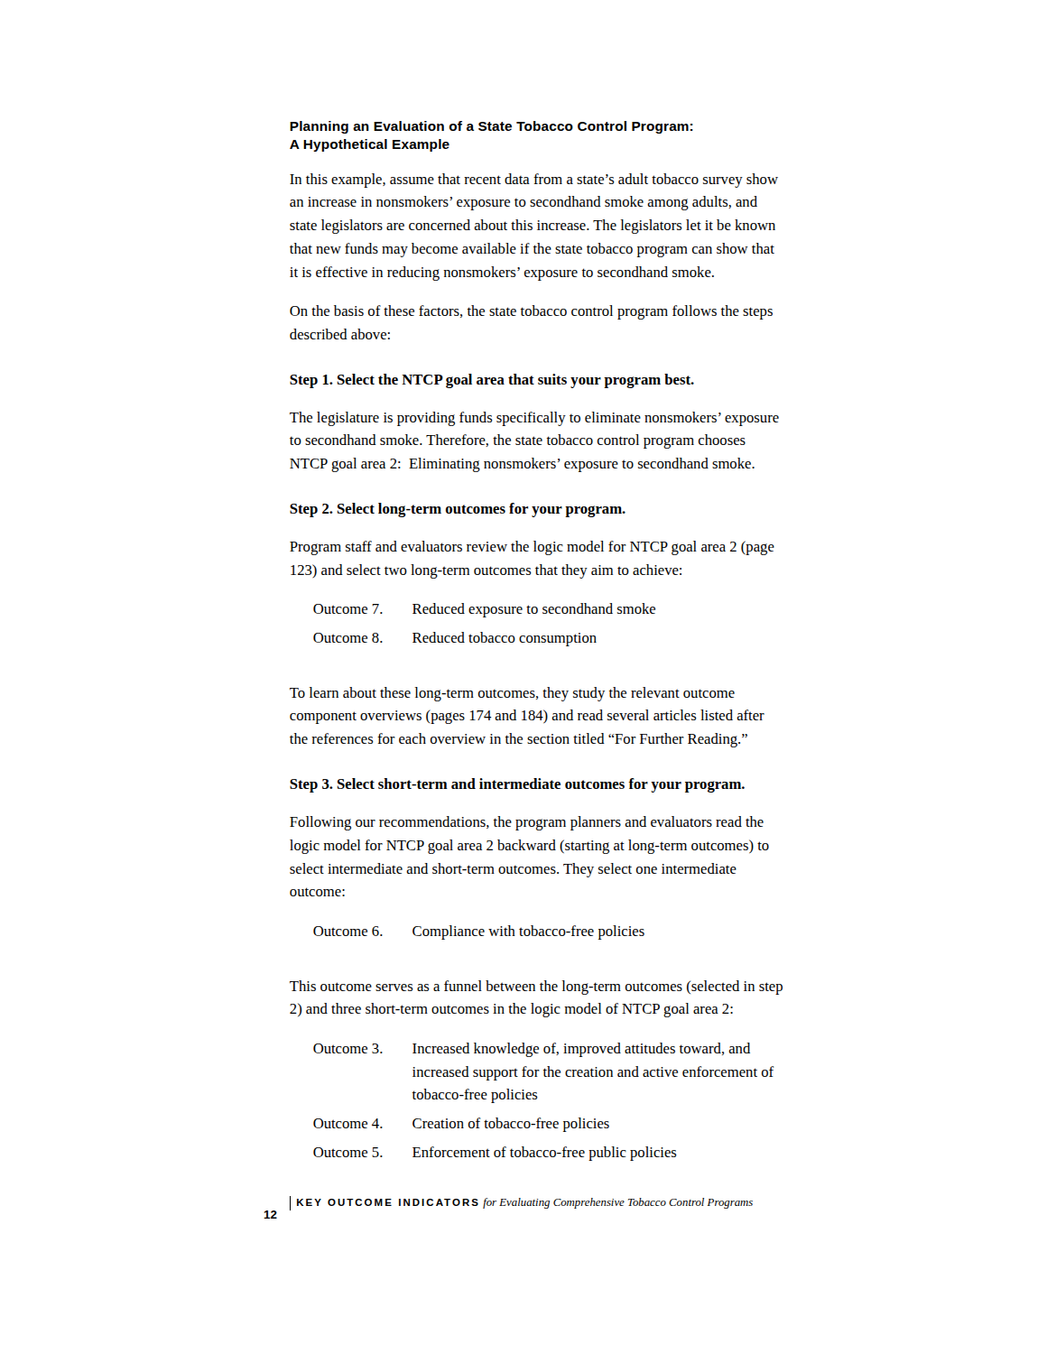Planning an Evaluation of a State Tobacco Control Program:
A Hypothetical Example
In this example, assume that recent data from a state’s adult tobacco survey show an increase in nonsmokers’ exposure to secondhand smoke among adults, and state legislators are concerned about this increase. The legislators let it be known that new funds may become available if the state tobacco program can show that it is effective in reducing nonsmokers’ exposure to secondhand smoke.
On the basis of these factors, the state tobacco control program follows the steps described above:
Step 1. Select the NTCP goal area that suits your program best.
The legislature is providing funds specifically to eliminate nonsmokers’ exposure to secondhand smoke. Therefore, the state tobacco control program chooses NTCP goal area 2: Eliminating nonsmokers’ exposure to secondhand smoke.
Step 2. Select long-term outcomes for your program.
Program staff and evaluators review the logic model for NTCP goal area 2 (page 123) and select two long-term outcomes that they aim to achieve:
Outcome 7. Reduced exposure to secondhand smoke
Outcome 8. Reduced tobacco consumption
To learn about these long-term outcomes, they study the relevant outcome component overviews (pages 174 and 184) and read several articles listed after the references for each overview in the section titled “For Further Reading.”
Step 3. Select short-term and intermediate outcomes for your program.
Following our recommendations, the program planners and evaluators read the logic model for NTCP goal area 2 backward (starting at long-term outcomes) to select intermediate and short-term outcomes. They select one intermediate outcome:
Outcome 6. Compliance with tobacco-free policies
This outcome serves as a funnel between the long-term outcomes (selected in step 2) and three short-term outcomes in the logic model of NTCP goal area 2:
Outcome 3. Increased knowledge of, improved attitudes toward, and increased support for the creation and active enforcement of tobacco-free policies
Outcome 4. Creation of tobacco-free policies
Outcome 5. Enforcement of tobacco-free public policies
KEY OUTCOME INDICATORS for Evaluating Comprehensive Tobacco Control Programs
12